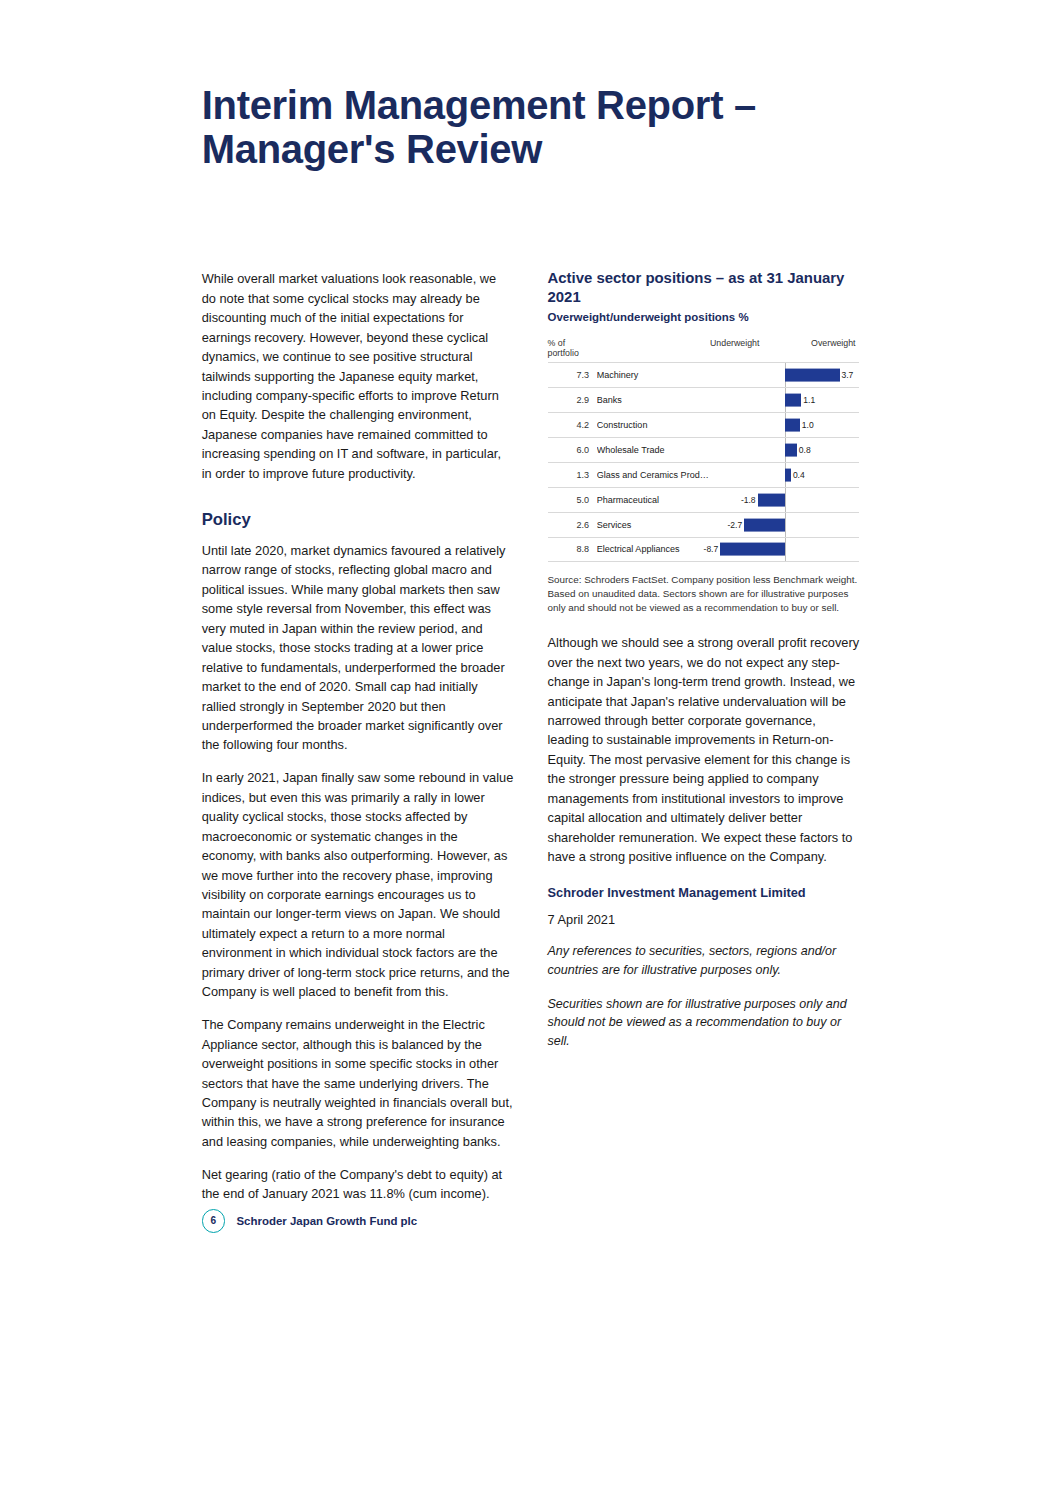Interim Management Report – Manager's Review
While overall market valuations look reasonable, we do note that some cyclical stocks may already be discounting much of the initial expectations for earnings recovery. However, beyond these cyclical dynamics, we continue to see positive structural tailwinds supporting the Japanese equity market, including company-specific efforts to improve Return on Equity. Despite the challenging environment, Japanese companies have remained committed to increasing spending on IT and software, in particular, in order to improve future productivity.
Policy
Until late 2020, market dynamics favoured a relatively narrow range of stocks, reflecting global macro and political issues. While many global markets then saw some style reversal from November, this effect was very muted in Japan within the review period, and value stocks, those stocks trading at a lower price relative to fundamentals, underperformed the broader market to the end of 2020. Small cap had initially rallied strongly in September 2020 but then underperformed the broader market significantly over the following four months.
In early 2021, Japan finally saw some rebound in value indices, but even this was primarily a rally in lower quality cyclical stocks, those stocks affected by macroeconomic or systematic changes in the economy, with banks also outperforming. However, as we move further into the recovery phase, improving visibility on corporate earnings encourages us to maintain our longer-term views on Japan. We should ultimately expect a return to a more normal environment in which individual stock factors are the primary driver of long-term stock price returns, and the Company is well placed to benefit from this.
The Company remains underweight in the Electric Appliance sector, although this is balanced by the overweight positions in some specific stocks in other sectors that have the same underlying drivers. The Company is neutrally weighted in financials overall but, within this, we have a strong preference for insurance and leasing companies, while underweighting banks.
Net gearing (ratio of the Company's debt to equity) at the end of January 2021 was 11.8% (cum income).
Active sector positions – as at 31 January 2021
Overweight/underweight positions %
% of portfolio
Underweight Overweight
7.3
Machinery
3.7
2.9
Banks
1.1
4.2
Construction
1.0
6.0
Wholesale Trade
0.8
1.3
Glass and Ceramics Products
0.4
5.0
Pharmaceutical
-1.8
2.6
Services
-2.7
8.8
Electrical Appliances
-8.7
Source: Schroders FactSet. Company position less Benchmark weight. Based on unaudited data. Sectors shown are for illustrative purposes only and should not be viewed as a recommendation to buy or sell.
Although we should see a strong overall profit recovery over the next two years, we do not expect any step-change in Japan's long-term trend growth. Instead, we anticipate that Japan's relative undervaluation will be narrowed through better corporate governance, leading to sustainable improvements in Return-on-Equity. The most pervasive element for this change is the stronger pressure being applied to company managements from institutional investors to improve capital allocation and ultimately deliver better shareholder remuneration. We expect these factors to have a strong positive influence on the Company.
Schroder Investment Management Limited
7 April 2021
Any references to securities, sectors, regions and/or countries are for illustrative purposes only.
Securities shown are for illustrative purposes only and should not be viewed as a recommendation to buy or sell.
6
Schroder Japan Growth Fund plc